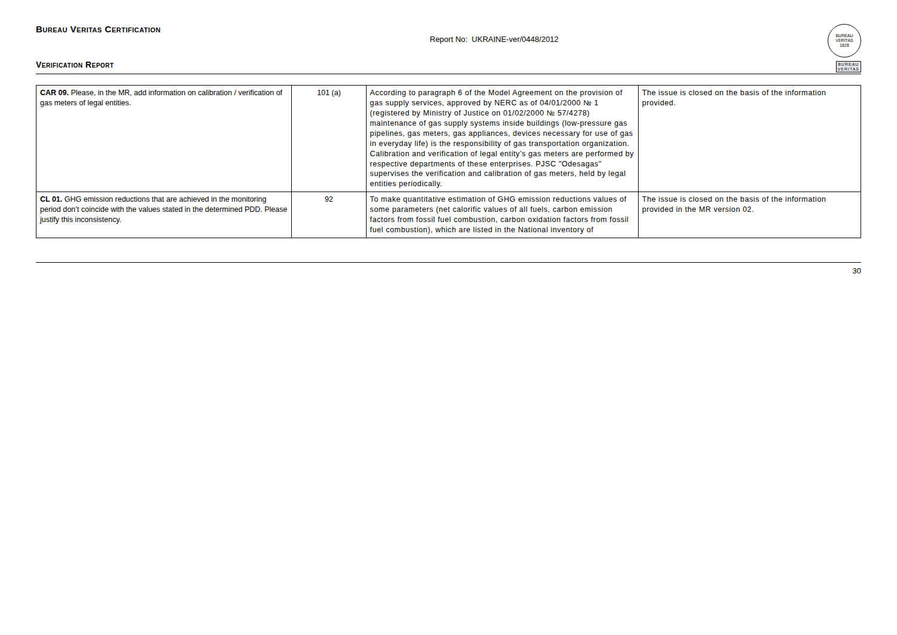Bureau Veritas Certification
Report No: UKRAINE-ver/0448/2012
BUREAU
VERITAS
1828
Verification Report
BUREAU
VERITAS
| CAR 09. Please, in the MR, add information on calibration / verification of gas meters of legal entities. | 101 (a) | According to paragraph 6 of the Model Agreement on the provision of gas supply services, approved by NERC as of 04/01/2000 № 1 (registered by Ministry of Justice on 01/02/2000 № 57/4278) maintenance of gas supply systems inside buildings (low-pressure gas pipelines, gas meters, gas appliances, devices necessary for use of gas in everyday life) is the responsibility of gas transportation organization. Calibration and verification of legal entity’s gas meters are performed by respective departments of these enterprises. PJSC "Odesagas" supervises the verification and calibration of gas meters, held by legal entities periodically. | The issue is closed on the basis of the information provided. |
| CL 01. GHG emission reductions that are achieved in the monitoring period don’t coincide with the values stated in the determined PDD. Please justify this inconsistency. | 92 | To make quantitative estimation of GHG emission reductions values of some parameters (net calorific values of all fuels, carbon emission factors from fossil fuel combustion, carbon oxidation factors from fossil fuel combustion), which are listed in the National inventory of | The issue is closed on the basis of the information provided in the MR version 02. |
30